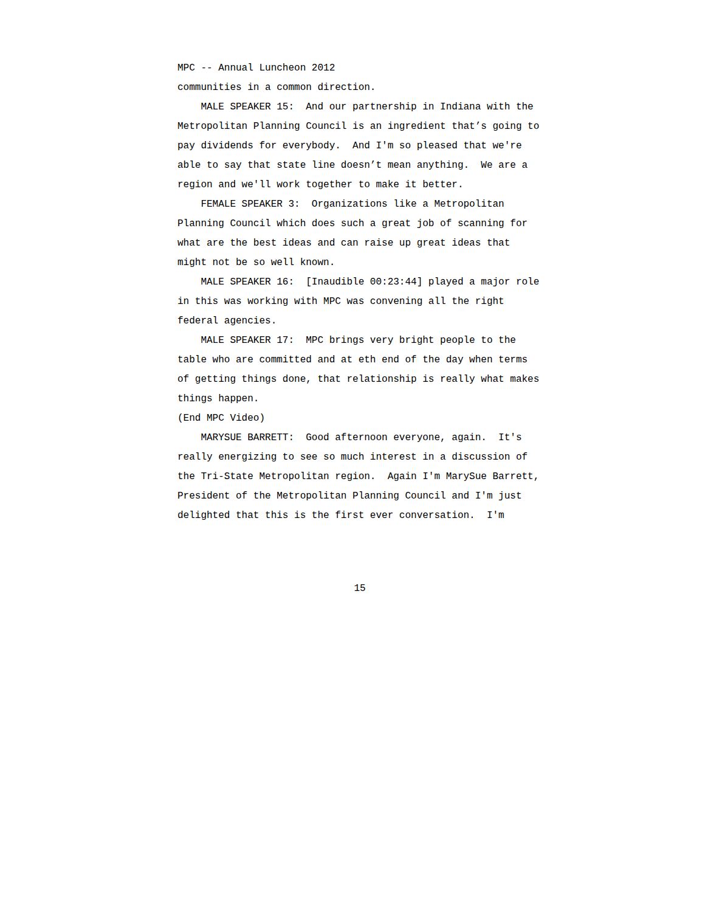MPC -- Annual Luncheon 2012
communities in a common direction.
MALE SPEAKER 15: And our partnership in Indiana with the Metropolitan Planning Council is an ingredient that’s going to pay dividends for everybody. And I'm so pleased that we're able to say that state line doesn’t mean anything. We are a region and we'll work together to make it better.
FEMALE SPEAKER 3: Organizations like a Metropolitan Planning Council which does such a great job of scanning for what are the best ideas and can raise up great ideas that might not be so well known.
MALE SPEAKER 16: [Inaudible 00:23:44] played a major role in this was working with MPC was convening all the right federal agencies.
MALE SPEAKER 17: MPC brings very bright people to the table who are committed and at eth end of the day when terms of getting things done, that relationship is really what makes things happen.
(End MPC Video)
MARYSUE BARRETT: Good afternoon everyone, again. It's really energizing to see so much interest in a discussion of the Tri-State Metropolitan region. Again I'm MarySue Barrett, President of the Metropolitan Planning Council and I'm just delighted that this is the first ever conversation. I'm
15